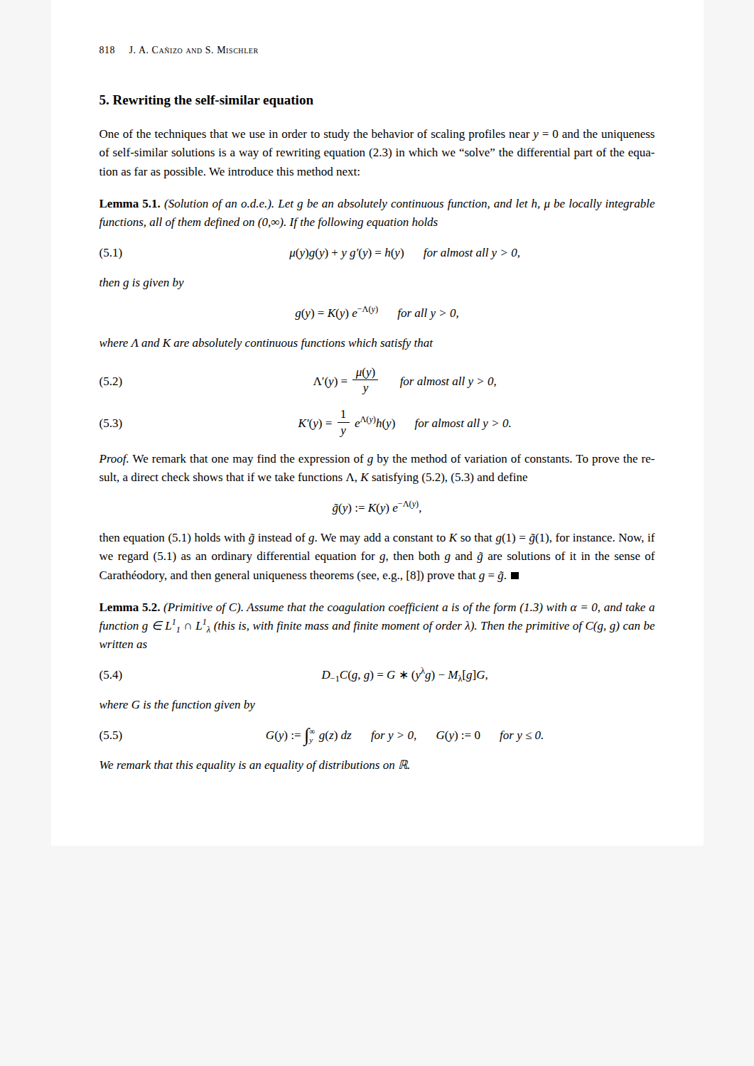818 J. A. Cañizo and S. Mischler
5. Rewriting the self-similar equation
One of the techniques that we use in order to study the behavior of scaling profiles near y = 0 and the uniqueness of self-similar solutions is a way of rewriting equation (2.3) in which we “solve” the differential part of the equation as far as possible. We introduce this method next:
Lemma 5.1. (Solution of an o.d.e.). Let g be an absolutely continuous function, and let h, μ be locally integrable functions, all of them defined on (0,∞). If the following equation holds
(5.1)
μ(y)g(y) + y g′(y) = h(y) for almost all y > 0,
then g is given by
g(y) = K(y) e−Λ(y) for all y > 0,
where Λ and K are absolutely continuous functions which satisfy that
(5.2)
Λ′(y) = μ(y) y for almost all y > 0,
(5.3)
K′(y) = 1 y eΛ(y)h(y) for almost all y > 0.
Proof. We remark that one may find the expression of g by the method of variation of constants. To prove the result, a direct check shows that if we take functions Λ, K satisfying (5.2), (5.3) and define
g̃(y) := K(y) e−Λ(y),
then equation (5.1) holds with g̃ instead of g. We may add a constant to K so that g(1) = g̃(1), for instance. Now, if we regard (5.1) as an ordinary differential equation for g, then both g and g̃ are solutions of it in the sense of Carathéodory, and then general uniqueness theorems (see, e.g., [8]) prove that g = g̃.
Lemma 5.2. (Primitive of C). Assume that the coagulation coefficient a is of the form (1.3) with α = 0, and take a function g ∈ L11 ∩ L1λ (this is, with finite mass and finite moment of order λ). Then the primitive of C(g, g) can be written as
(5.4)
D−1C(g, g) = G ∗ (yλg) − Mλ[g]G,
where G is the function given by
(5.5)
G(y) := ∫∞y g(z) dz for y > 0, G(y) := 0 for y ≤ 0.
We remark that this equality is an equality of distributions on ℝ.